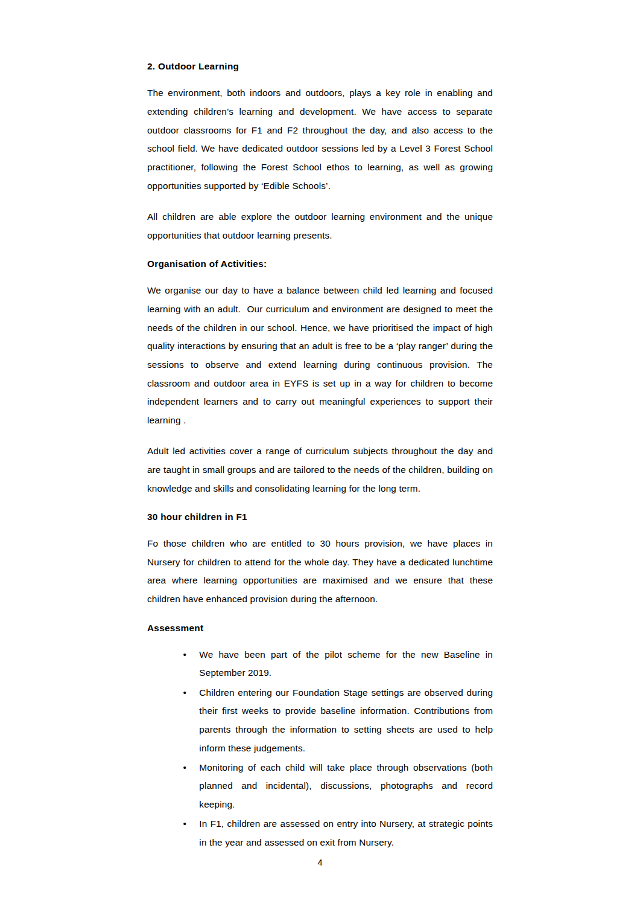2. Outdoor Learning
The environment, both indoors and outdoors, plays a key role in enabling and extending children’s learning and development. We have access to separate outdoor classrooms for F1 and F2 throughout the day, and also access to the school field. We have dedicated outdoor sessions led by a Level 3 Forest School practitioner, following the Forest School ethos to learning, as well as growing opportunities supported by ‘Edible Schools’.
All children are able explore the outdoor learning environment and the unique opportunities that outdoor learning presents.
Organisation of Activities:
We organise our day to have a balance between child led learning and focused learning with an adult. Our curriculum and environment are designed to meet the needs of the children in our school. Hence, we have prioritised the impact of high quality interactions by ensuring that an adult is free to be a ‘play ranger’ during the sessions to observe and extend learning during continuous provision. The classroom and outdoor area in EYFS is set up in a way for children to become independent learners and to carry out meaningful experiences to support their learning .
Adult led activities cover a range of curriculum subjects throughout the day and are taught in small groups and are tailored to the needs of the children, building on knowledge and skills and consolidating learning for the long term.
30 hour children in F1
Fo those children who are entitled to 30 hours provision, we have places in Nursery for children to attend for the whole day. They have a dedicated lunchtime area where learning opportunities are maximised and we ensure that these children have enhanced provision during the afternoon.
Assessment
We have been part of the pilot scheme for the new Baseline in September 2019.
Children entering our Foundation Stage settings are observed during their first weeks to provide baseline information. Contributions from parents through the information to setting sheets are used to help inform these judgements.
Monitoring of each child will take place through observations (both planned and incidental), discussions, photographs and record keeping.
In F1, children are assessed on entry into Nursery, at strategic points in the year and assessed on exit from Nursery.
4